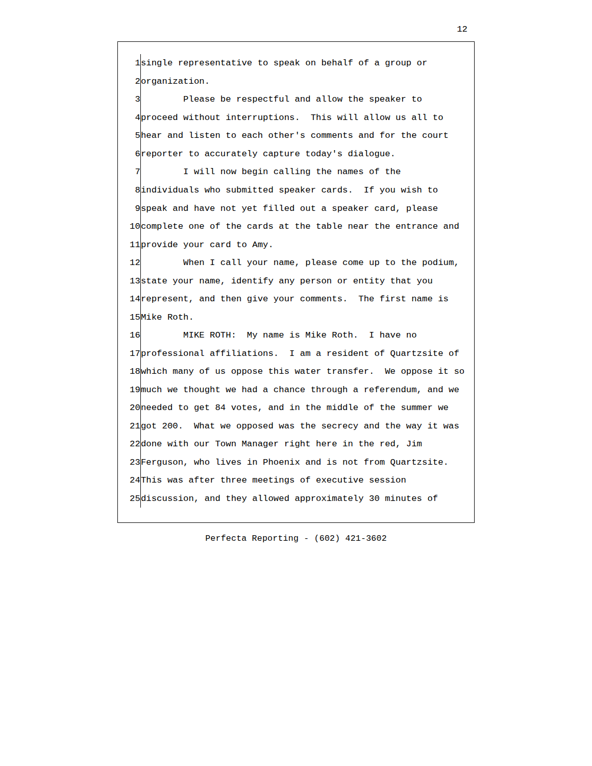12
| 1 | single representative to speak on behalf of a group or |
| 2 | organization. |
| 3 | Please be respectful and allow the speaker to |
| 4 | proceed without interruptions. This will allow us all to |
| 5 | hear and listen to each other's comments and for the court |
| 6 | reporter to accurately capture today's dialogue. |
| 7 | I will now begin calling the names of the |
| 8 | individuals who submitted speaker cards. If you wish to |
| 9 | speak and have not yet filled out a speaker card, please |
| 10 | complete one of the cards at the table near the entrance and |
| 11 | provide your card to Amy. |
| 12 | When I call your name, please come up to the podium, |
| 13 | state your name, identify any person or entity that you |
| 14 | represent, and then give your comments. The first name is |
| 15 | Mike Roth. |
| 16 | MIKE ROTH: My name is Mike Roth. I have no |
| 17 | professional affiliations. I am a resident of Quartzsite of |
| 18 | which many of us oppose this water transfer. We oppose it so |
| 19 | much we thought we had a chance through a referendum, and we |
| 20 | needed to get 84 votes, and in the middle of the summer we |
| 21 | got 200. What we opposed was the secrecy and the way it was |
| 22 | done with our Town Manager right here in the red, Jim |
| 23 | Ferguson, who lives in Phoenix and is not from Quartzsite. |
| 24 | This was after three meetings of executive session |
| 25 | discussion, and they allowed approximately 30 minutes of |
Perfecta Reporting - (602) 421-3602